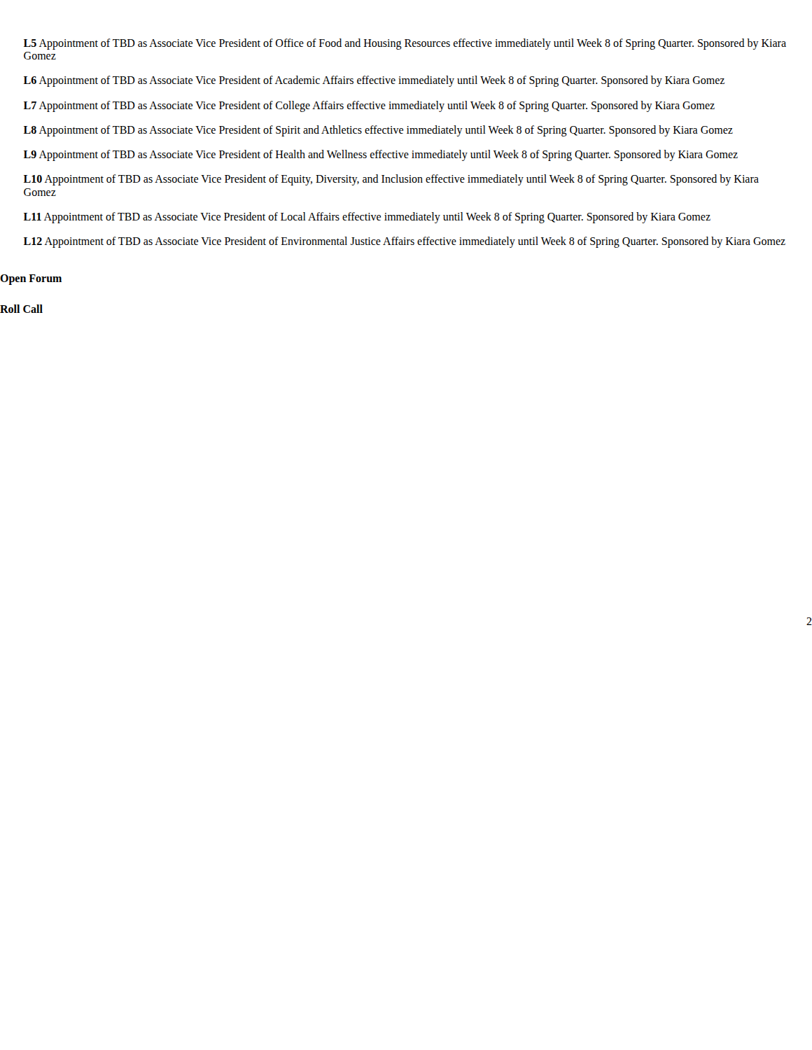L5 Appointment of TBD as Associate Vice President of Office of Food and Housing Resources effective immediately until Week 8 of Spring Quarter. Sponsored by Kiara Gomez
L6 Appointment of TBD as Associate Vice President of Academic Affairs effective immediately until Week 8 of Spring Quarter. Sponsored by Kiara Gomez
L7 Appointment of TBD as Associate Vice President of College Affairs effective immediately until Week 8 of Spring Quarter. Sponsored by Kiara Gomez
L8 Appointment of TBD as Associate Vice President of Spirit and Athletics effective immediately until Week 8 of Spring Quarter. Sponsored by Kiara Gomez
L9 Appointment of TBD as Associate Vice President of Health and Wellness effective immediately until Week 8 of Spring Quarter. Sponsored by Kiara Gomez
L10 Appointment of TBD as Associate Vice President of Equity, Diversity, and Inclusion effective immediately until Week 8 of Spring Quarter. Sponsored by Kiara Gomez
L11 Appointment of TBD as Associate Vice President of Local Affairs effective immediately until Week 8 of Spring Quarter. Sponsored by Kiara Gomez
L12 Appointment of TBD as Associate Vice President of Environmental Justice Affairs effective immediately until Week 8 of Spring Quarter. Sponsored by Kiara Gomez
Open Forum
Roll Call
2